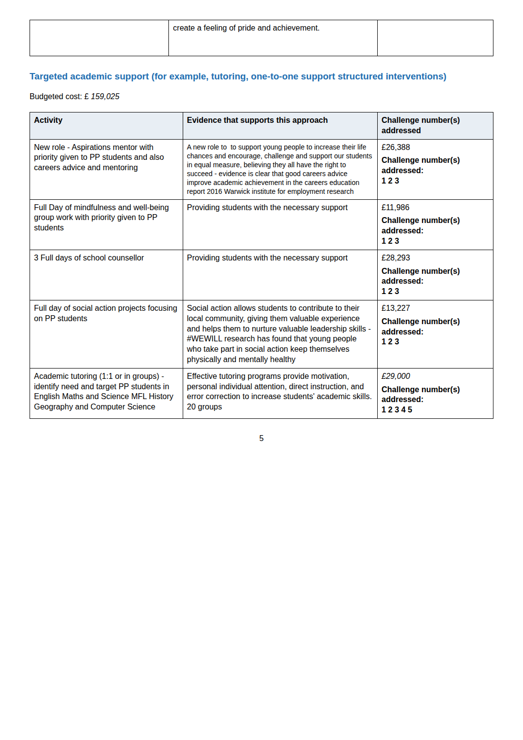| | create a feeling of pride and achievement. | |
Targeted academic support (for example, tutoring, one-to-one support structured interventions)
Budgeted cost: £ 159,025
| Activity | Evidence that supports this approach | Challenge number(s) addressed |
| --- | --- | --- |
| New role - Aspirations mentor with priority given to PP students and also careers advice and mentoring | A new role to to support young people to increase their life chances and encourage, challenge and support our students in equal measure, believing they all have the right to succeed - evidence is clear that good careers advice improve academic achievement in the careers education report 2016 Warwick institute for employment research | £26,388 Challenge number(s) addressed: 1 2 3 |
| Full Day of mindfulness and well-being group work with priority given to PP students | Providing students with the necessary support | £11,986 Challenge number(s) addressed: 1 2 3 |
| 3 Full days of school counsellor | Providing students with the necessary support | £28,293 Challenge number(s) addressed: 1 2 3 |
| Full day of social action projects focusing on PP students | Social action allows students to contribute to their local community, giving them valuable experience and helps them to nurture valuable leadership skills - #WEWILL research has found that young people who take part in social action keep themselves physically and mentally healthy | £13,227 Challenge number(s) addressed: 1 2 3 |
| Academic tutoring (1:1 or in groups) - identify need and target PP students in English Maths and Science MFL History Geography and Computer Science | Effective tutoring programs provide motivation, personal individual attention, direct instruction, and error correction to increase students' academic skills. 20 groups | £29,000 Challenge number(s) addressed: 1 2 3 4 5 |
5